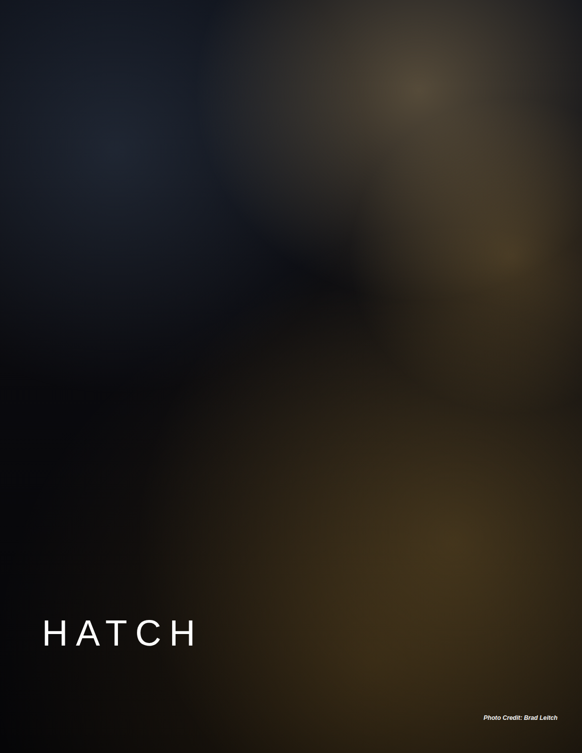Hatch
Photo Credit: Brad Leitch